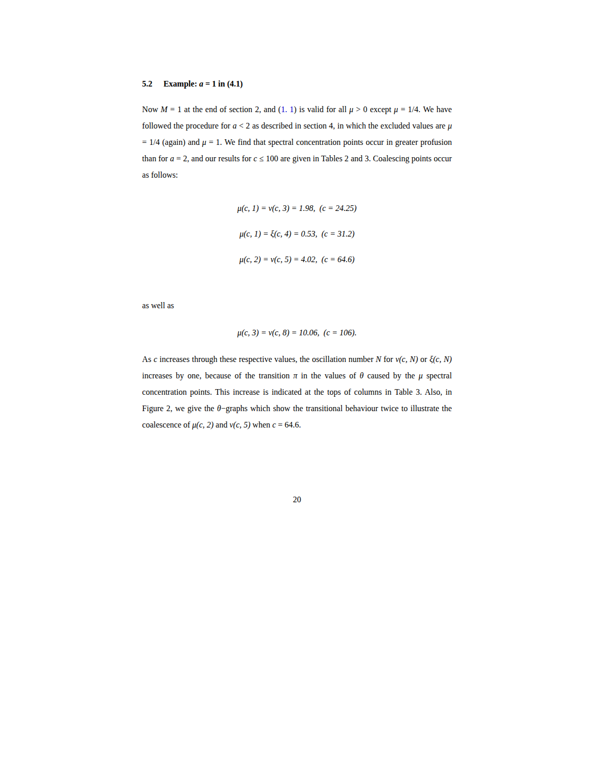5.2 Example: a = 1 in (4.1)
Now M = 1 at the end of section 2, and (1. 1) is valid for all μ > 0 except μ = 1/4. We have followed the procedure for a < 2 as described in section 4, in which the excluded values are μ = 1/4 (again) and μ = 1. We find that spectral concentration points occur in greater profusion than for a = 2, and our results for c ≤ 100 are given in Tables 2 and 3. Coalescing points occur as follows:
μ(c, 1) = ν(c, 3) = 1.98, (c = 24.25)
μ(c, 1) = ξ(c, 4) = 0.53, (c = 31.2)
μ(c, 2) = ν(c, 5) = 4.02, (c = 64.6)
as well as
μ(c, 3) = ν(c, 8) = 10.06, (c = 106).
As c increases through these respective values, the oscillation number N for ν(c, N) or ξ(c, N) increases by one, because of the transition π in the values of θ caused by the μ spectral concentration points. This increase is indicated at the tops of columns in Table 3. Also, in Figure 2, we give the θ−graphs which show the transitional behaviour twice to illustrate the coalescence of μ(c, 2) and ν(c, 5) when c = 64.6.
20